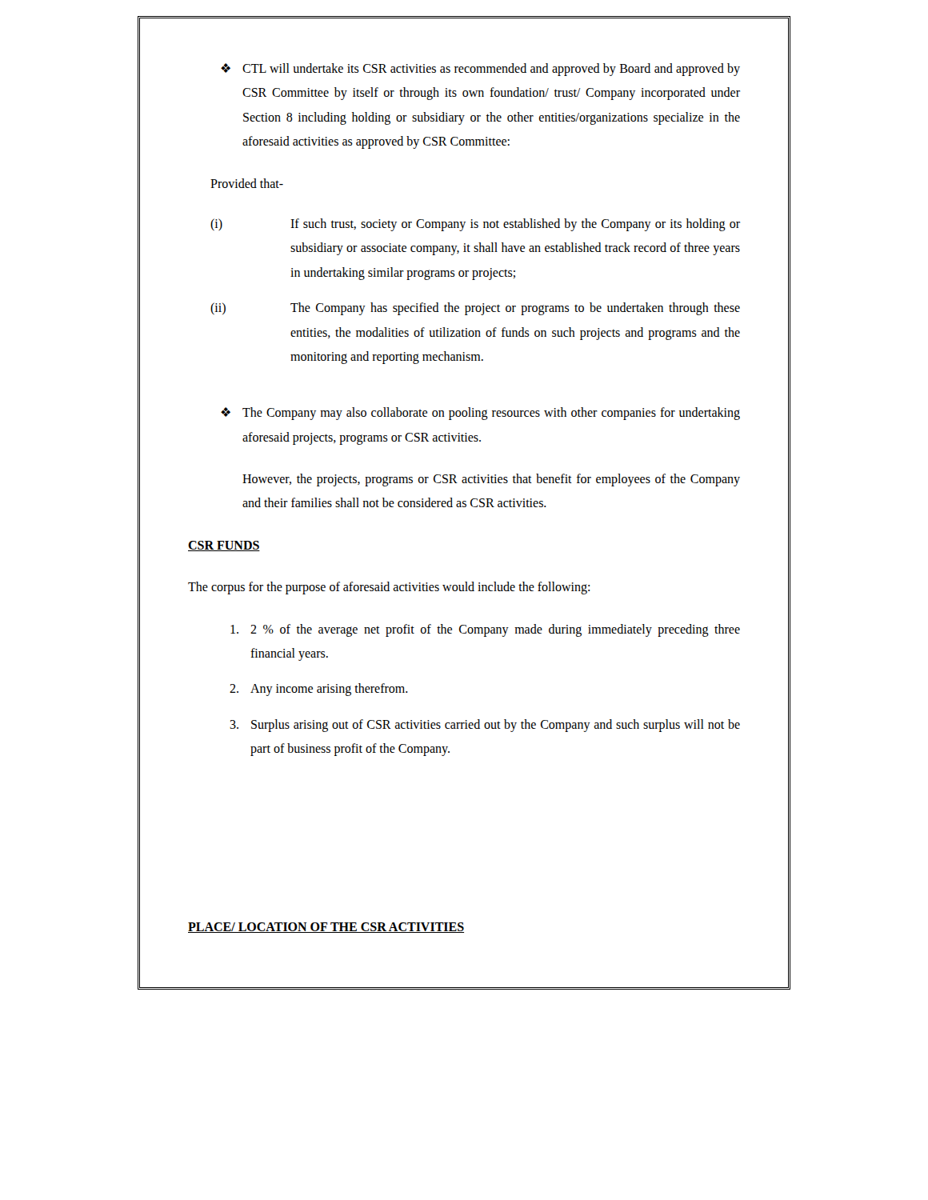CTL will undertake its CSR activities as recommended and approved by Board and approved by CSR Committee by itself or through its own foundation/ trust/ Company incorporated under Section 8 including holding or subsidiary or the other entities/organizations specialize in the aforesaid activities as approved by CSR Committee:
Provided that-
| (i) | If such trust, society or Company is not established by the Company or its holding or subsidiary or associate company, it shall have an established track record of three years in undertaking similar programs or projects; |
| (ii) | The Company has specified the project or programs to be undertaken through these entities, the modalities of utilization of funds on such projects and programs and the monitoring and reporting mechanism. |
The Company may also collaborate on pooling resources with other companies for undertaking aforesaid projects, programs or CSR activities.
However, the projects, programs or CSR activities that benefit for employees of the Company and their families shall not be considered as CSR activities.
CSR FUNDS
The corpus for the purpose of aforesaid activities would include the following:
2 % of the average net profit of the Company made during immediately preceding three financial years.
Any income arising therefrom.
Surplus arising out of CSR activities carried out by the Company and such surplus will not be part of business profit of the Company.
PLACE/ LOCATION OF THE CSR ACTIVITIES